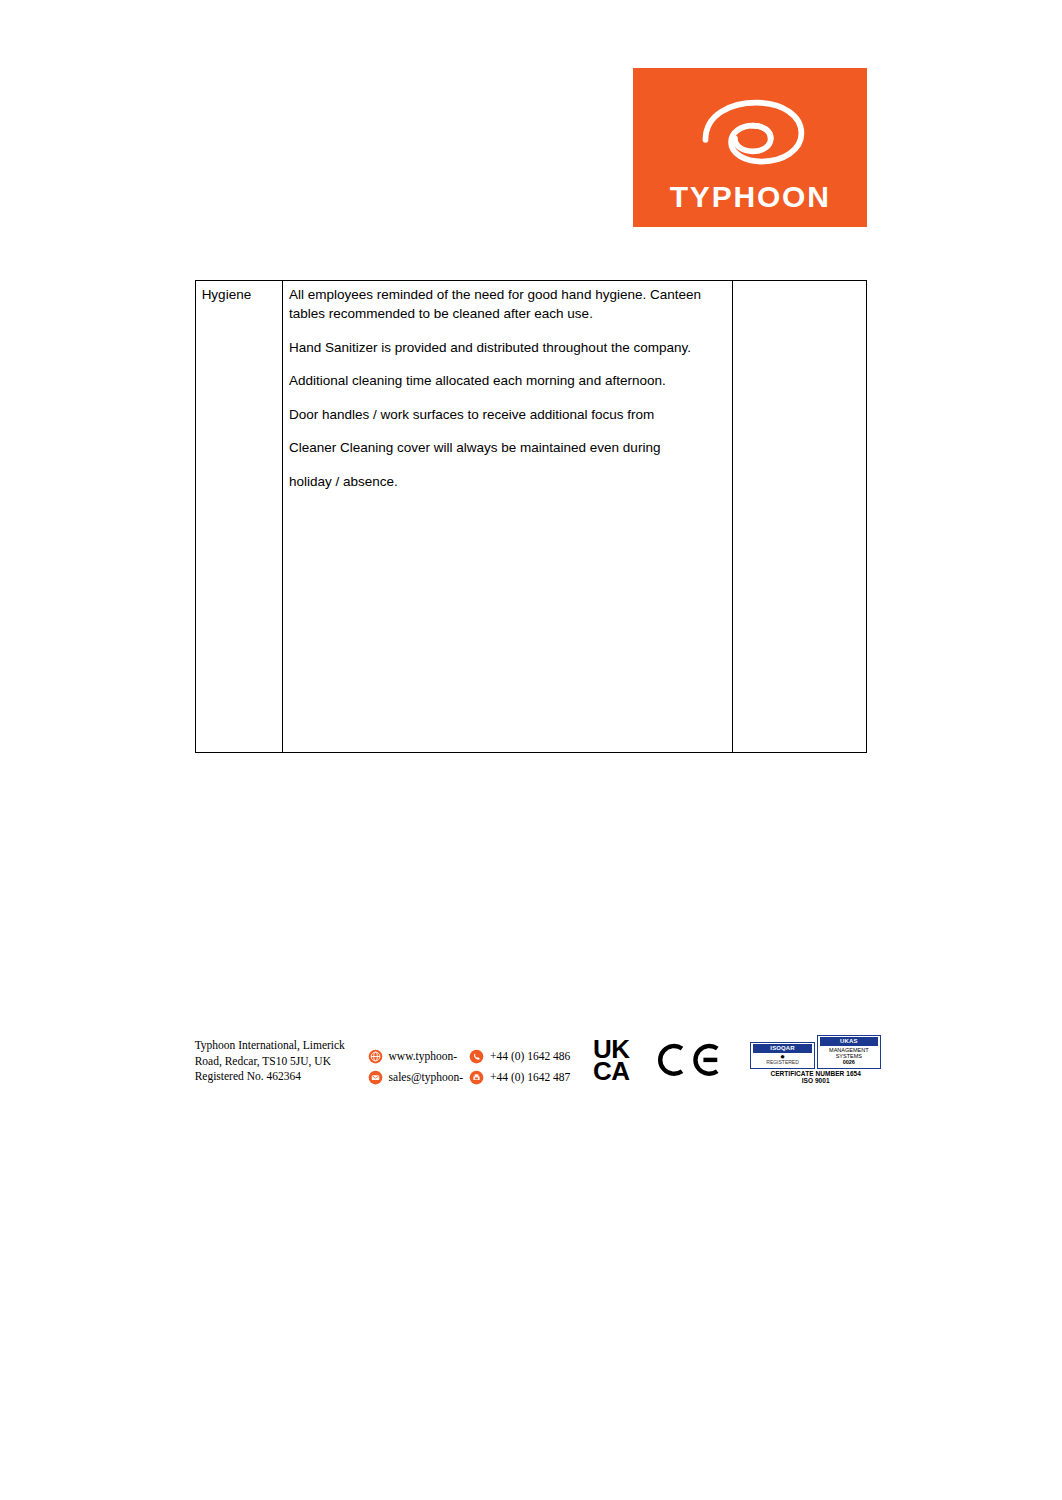TYPHOON
| Hygiene | All employees reminded of the need for good hand hygiene. Canteen tables recommended to be cleaned after each use. Hand Sanitizer is provided and distributed throughout the company. Additional cleaning time allocated each morning and afternoon. Door handles / work surfaces to receive additional focus from Cleaner Cleaning cover will always be maintained even during holiday / absence. | |
Typhoon International, Limerick
Road, Redcar, TS10 5JU, UK
Registered No. 462364
www.typhoon- +44 (0) 1642 486 sales@typhoon- +44 (0) 1642 487
UK
CA
ISOQAR
✹
REGISTERED
UKAS
MANAGEMENT
SYSTEMS
0026
CERTIFICATE NUMBER 1654
ISO 9001